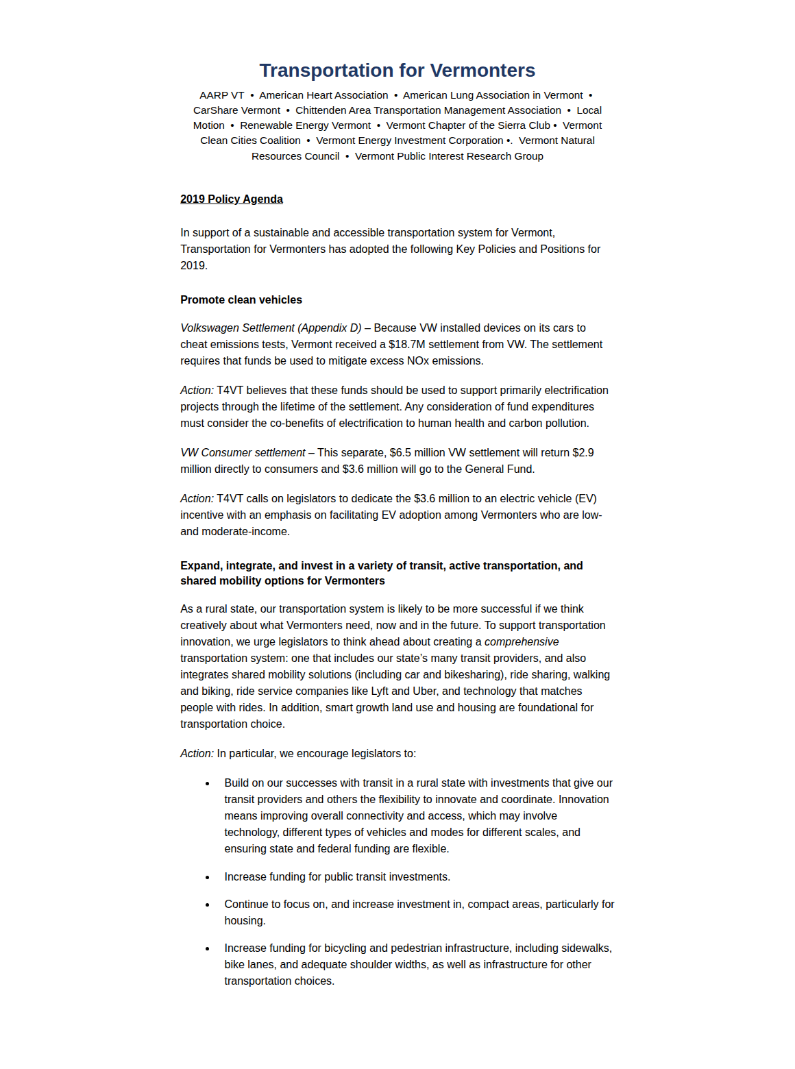Transportation for Vermonters
AARP VT • American Heart Association • American Lung Association in Vermont • CarShare Vermont • Chittenden Area Transportation Management Association • Local Motion • Renewable Energy Vermont • Vermont Chapter of the Sierra Club • Vermont Clean Cities Coalition • Vermont Energy Investment Corporation •. Vermont Natural Resources Council • Vermont Public Interest Research Group
2019 Policy Agenda
In support of a sustainable and accessible transportation system for Vermont, Transportation for Vermonters has adopted the following Key Policies and Positions for 2019.
Promote clean vehicles
Volkswagen Settlement (Appendix D) – Because VW installed devices on its cars to cheat emissions tests, Vermont received a $18.7M settlement from VW. The settlement requires that funds be used to mitigate excess NOx emissions.
Action: T4VT believes that these funds should be used to support primarily electrification projects through the lifetime of the settlement. Any consideration of fund expenditures must consider the co-benefits of electrification to human health and carbon pollution.
VW Consumer settlement – This separate, $6.5 million VW settlement will return $2.9 million directly to consumers and $3.6 million will go to the General Fund.
Action: T4VT calls on legislators to dedicate the $3.6 million to an electric vehicle (EV) incentive with an emphasis on facilitating EV adoption among Vermonters who are low- and moderate-income.
Expand, integrate, and invest in a variety of transit, active transportation, and shared mobility options for Vermonters
As a rural state, our transportation system is likely to be more successful if we think creatively about what Vermonters need, now and in the future. To support transportation innovation, we urge legislators to think ahead about creating a comprehensive transportation system: one that includes our state’s many transit providers, and also integrates shared mobility solutions (including car and bikesharing), ride sharing, walking and biking, ride service companies like Lyft and Uber, and technology that matches people with rides. In addition, smart growth land use and housing are foundational for transportation choice.
Action: In particular, we encourage legislators to:
Build on our successes with transit in a rural state with investments that give our transit providers and others the flexibility to innovate and coordinate. Innovation means improving overall connectivity and access, which may involve technology, different types of vehicles and modes for different scales, and ensuring state and federal funding are flexible.
Increase funding for public transit investments.
Continue to focus on, and increase investment in, compact areas, particularly for housing.
Increase funding for bicycling and pedestrian infrastructure, including sidewalks, bike lanes, and adequate shoulder widths, as well as infrastructure for other transportation choices.